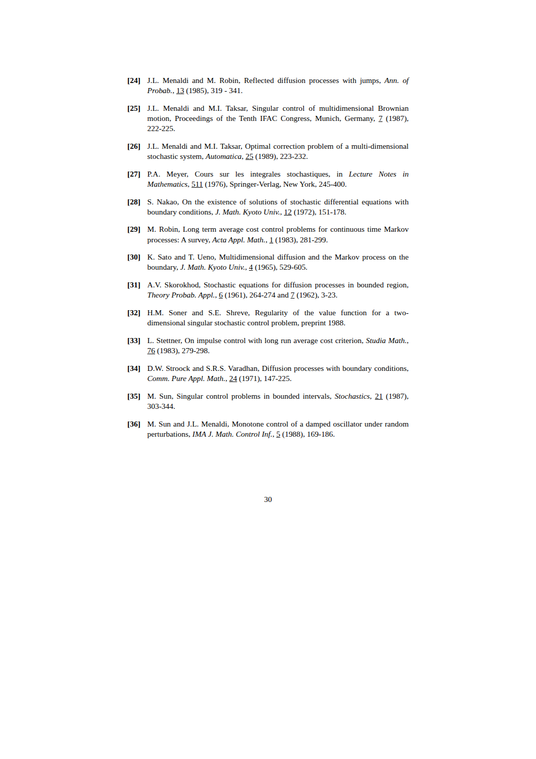[24] J.L. Menaldi and M. Robin, Reflected diffusion processes with jumps, Ann. of Probab., 13 (1985), 319 - 341.
[25] J.L. Menaldi and M.I. Taksar, Singular control of multidimensional Brownian motion, Proceedings of the Tenth IFAC Congress, Munich, Germany, 7 (1987), 222-225.
[26] J.L. Menaldi and M.I. Taksar, Optimal correction problem of a multi-dimensional stochastic system, Automatica, 25 (1989), 223-232.
[27] P.A. Meyer, Cours sur les integrales stochastiques, in Lecture Notes in Mathematics, 511 (1976), Springer-Verlag, New York, 245-400.
[28] S. Nakao, On the existence of solutions of stochastic differential equations with boundary conditions, J. Math. Kyoto Univ., 12 (1972), 151-178.
[29] M. Robin, Long term average cost control problems for continuous time Markov processes: A survey, Acta Appl. Math., 1 (1983), 281-299.
[30] K. Sato and T. Ueno, Multidimensional diffusion and the Markov process on the boundary, J. Math. Kyoto Univ., 4 (1965), 529-605.
[31] A.V. Skorokhod, Stochastic equations for diffusion processes in bounded region, Theory Probab. Appl., 6 (1961), 264-274 and 7 (1962), 3-23.
[32] H.M. Soner and S.E. Shreve, Regularity of the value function for a two-dimensional singular stochastic control problem, preprint 1988.
[33] L. Stettner, On impulse control with long run average cost criterion, Studia Math., 76 (1983), 279-298.
[34] D.W. Stroock and S.R.S. Varadhan, Diffusion processes with boundary conditions, Comm. Pure Appl. Math., 24 (1971), 147-225.
[35] M. Sun, Singular control problems in bounded intervals, Stochastics, 21 (1987), 303-344.
[36] M. Sun and J.L. Menaldi, Monotone control of a damped oscillator under random perturbations, IMA J. Math. Control Inf., 5 (1988), 169-186.
30